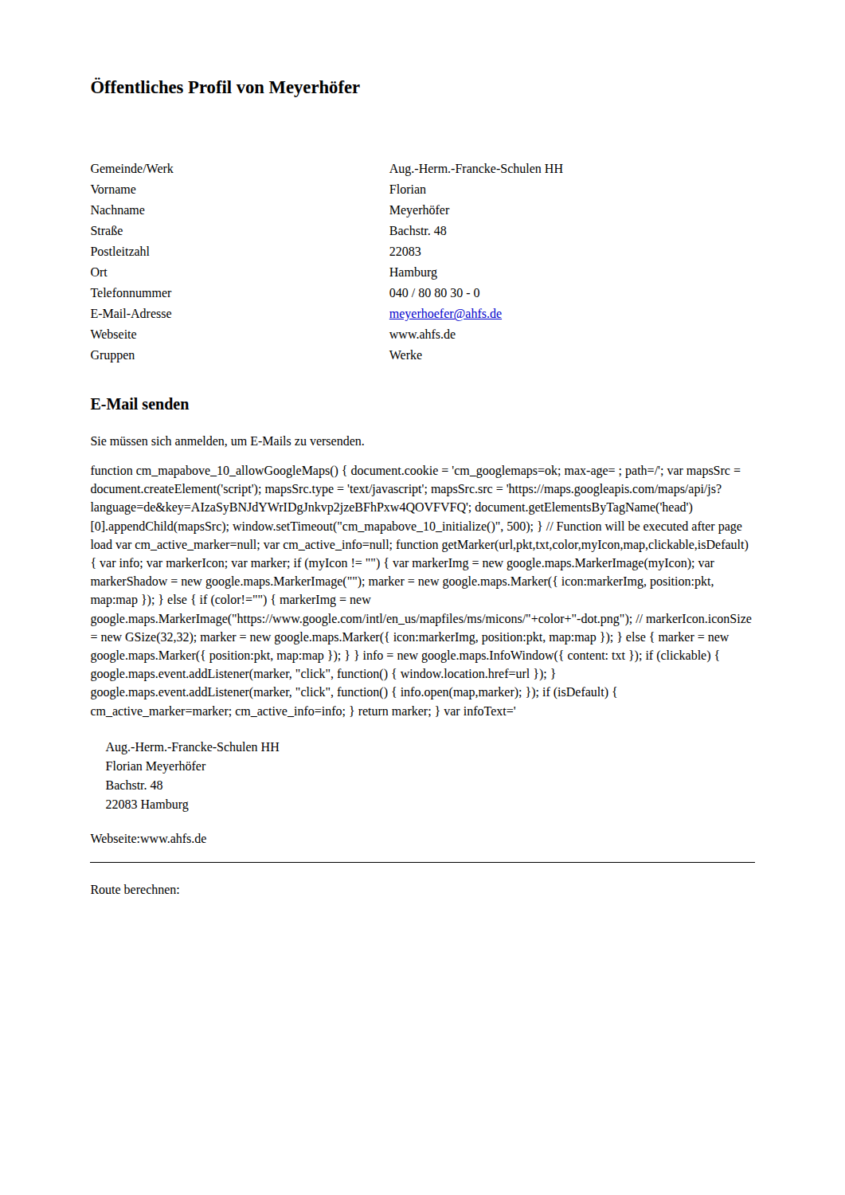Öffentliches Profil von Meyerhöfer
| Gemeinde/Werk | Aug.-Herm.-Francke-Schulen HH |
| Vorname | Florian |
| Nachname | Meyerhöfer |
| Straße | Bachstr. 48 |
| Postleitzahl | 22083 |
| Ort | Hamburg |
| Telefonnummer | 040 / 80 80 30 - 0 |
| E-Mail-Adresse | meyerhoefer@ahfs.de |
| Webseite | www.ahfs.de |
| Gruppen | Werke |
E-Mail senden
Sie müssen sich anmelden, um E-Mails zu versenden.
function cm_mapabove_10_allowGoogleMaps() { document.cookie = 'cm_googlemaps=ok; max-age= ; path=/'; var mapsSrc = document.createElement('script'); mapsSrc.type = 'text/javascript'; mapsSrc.src = 'https://maps.googleapis.com/maps/api/js?language=de&key=AIzaSyBNJdYWrIDgJnkvp2jzeBFhPxw4QOVFVFQ'; document.getElementsByTagName('head')[0].appendChild(mapsSrc); window.setTimeout("cm_mapabove_10_initialize()", 500); } // Function will be executed after page load var cm_active_marker=null; var cm_active_info=null; function getMarker(url,pkt,txt,color,myIcon,map,clickable,isDefault) { var info; var markerIcon; var marker; if (myIcon != "") { var markerImg = new google.maps.MarkerImage(myIcon); var markerShadow = new google.maps.MarkerImage(""); marker = new google.maps.Marker({ icon:markerImg, position:pkt, map:map }); } else { if (color!="") { markerImg = new google.maps.MarkerImage("https://www.google.com/intl/en_us/mapfiles/ms/micons/"+color+"-dot.png"); // markerIcon.iconSize = new GSize(32,32); marker = new google.maps.Marker({ icon:markerImg, position:pkt, map:map }); } else { marker = new google.maps.Marker({ position:pkt, map:map }); } } info = new google.maps.InfoWindow({ content: txt }); if (clickable) { google.maps.event.addListener(marker, "click", function() { window.location.href=url }); } google.maps.event.addListener(marker, "click", function() { info.open(map,marker); }); if (isDefault) { cm_active_marker=marker; cm_active_info=info; } return marker; } var infoText='
Aug.-Herm.-Francke-Schulen HH
Florian Meyerhöfer
Bachstr. 48
22083 Hamburg
Webseite:www.ahfs.de
Route berechnen: